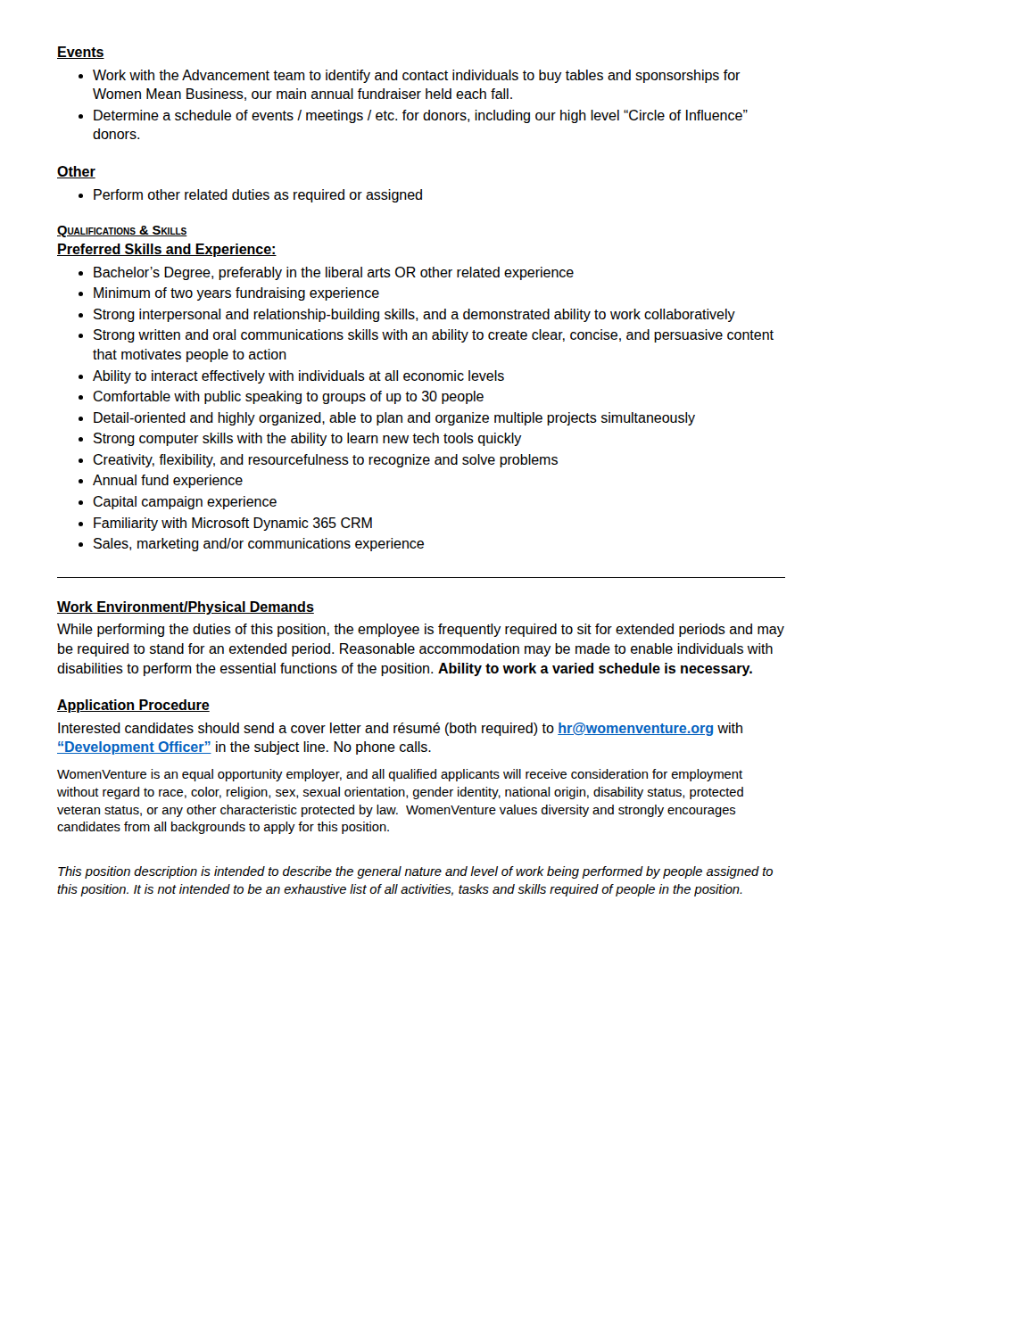Events
Work with the Advancement team to identify and contact individuals to buy tables and sponsorships for Women Mean Business, our main annual fundraiser held each fall.
Determine a schedule of events / meetings / etc. for donors, including our high level “Circle of Influence” donors.
Other
Perform other related duties as required or assigned
Qualifications & Skills
Preferred Skills and Experience:
Bachelor’s Degree, preferably in the liberal arts OR other related experience
Minimum of two years fundraising experience
Strong interpersonal and relationship-building skills, and a demonstrated ability to work collaboratively
Strong written and oral communications skills with an ability to create clear, concise, and persuasive content that motivates people to action
Ability to interact effectively with individuals at all economic levels
Comfortable with public speaking to groups of up to 30 people
Detail-oriented and highly organized, able to plan and organize multiple projects simultaneously
Strong computer skills with the ability to learn new tech tools quickly
Creativity, flexibility, and resourcefulness to recognize and solve problems
Annual fund experience
Capital campaign experience
Familiarity with Microsoft Dynamic 365 CRM
Sales, marketing and/or communications experience
Work Environment/Physical Demands
While performing the duties of this position, the employee is frequently required to sit for extended periods and may be required to stand for an extended period. Reasonable accommodation may be made to enable individuals with disabilities to perform the essential functions of the position. Ability to work a varied schedule is necessary.
Application Procedure
Interested candidates should send a cover letter and résumé (both required) to hr@womenventure.org with “Development Officer” in the subject line. No phone calls.
WomenVenture is an equal opportunity employer, and all qualified applicants will receive consideration for employment without regard to race, color, religion, sex, sexual orientation, gender identity, national origin, disability status, protected veteran status, or any other characteristic protected by law. WomenVenture values diversity and strongly encourages candidates from all backgrounds to apply for this position.
This position description is intended to describe the general nature and level of work being performed by people assigned to this position. It is not intended to be an exhaustive list of all activities, tasks and skills required of people in the position.